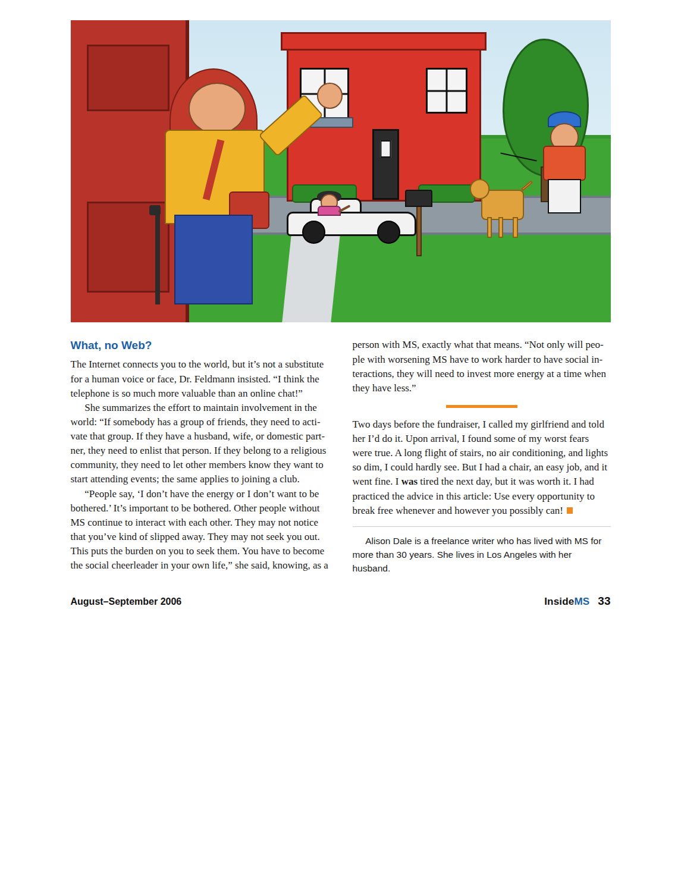What, no Web?
The Internet connects you to the world, but it’s not a substitute for a human voice or face, Dr. Feldmann insisted. “I think the telephone is so much more valuable than an online chat!”
She summarizes the effort to maintain involvement in the world: “If somebody has a group of friends, they need to activate that group. If they have a husband, wife, or domestic partner, they need to enlist that person. If they belong to a religious community, they need to let other members know they want to start attending events; the same applies to joining a club.
“People say, ‘I don’t have the energy or I don’t want to be bothered.’ It’s important to be bothered. Other people without MS continue to interact with each other. They may not notice that you’ve kind of slipped away. They may not seek you out. This puts the burden on you to seek them. You have to become the social cheerleader in your own life,” she said, knowing, as a person with MS, exactly what that means. “Not only will people with worsening MS have to work harder to have social interactions, they will need to invest more energy at a time when they have less.”
Two days before the fundraiser, I called my girlfriend and told her I’d do it. Upon arrival, I found some of my worst fears were true. A long flight of stairs, no air conditioning, and lights so dim, I could hardly see. But I had a chair, an easy job, and it went fine. I was tired the next day, but it was worth it. I had practiced the advice in this article: Use every opportunity to break free whenever and however you possibly can!
Alison Dale is a freelance writer who has lived with MS for more than 30 years. She lives in Los Angeles with her husband.
August–September 2006
Inside MS
33